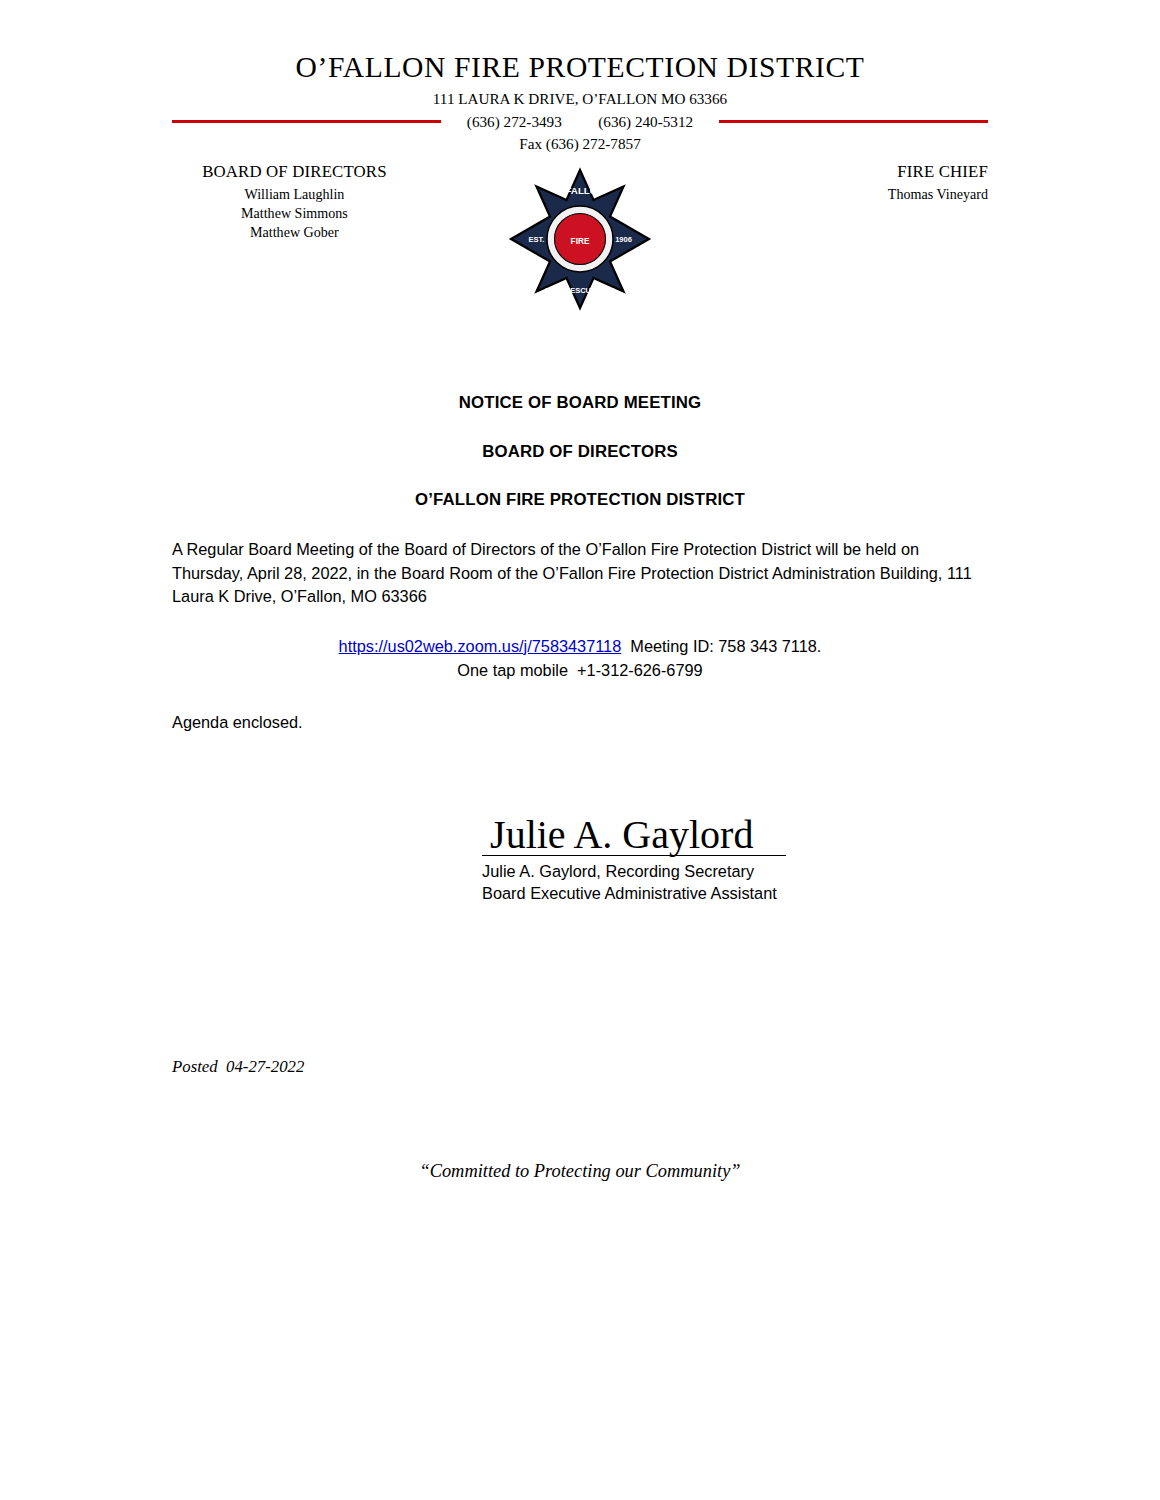O’FALLON FIRE PROTECTION DISTRICT
111 LAURA K DRIVE, O’FALLON MO 63366
(636) 272-3493(636) 240-5312
Fax (636) 272-7857
BOARD OF DIRECTORS
William Laughlin
Matthew Simmons
Matthew Gober
O'FALLON FIRE EST. 1906 FIRE·RESCUE·EMS
FIRE CHIEF
Thomas Vineyard
NOTICE OF BOARD MEETING BOARD OF DIRECTORS O’FALLON FIRE PROTECTION DISTRICT
A Regular Board Meeting of the Board of Directors of the O’Fallon Fire Protection District will be held on Thursday, April 28, 2022, in the Board Room of the O’Fallon Fire Protection District Administration Building, 111 Laura K Drive, O’Fallon, MO 63366
https://us02web.zoom.us/j/7583437118 Meeting ID: 758 343 7118.
One tap mobile +1-312-626-6799
Agenda enclosed.
Julie A. Gaylord
Julie A. Gaylord, Recording Secretary
Board Executive Administrative Assistant
Posted 04-27-2022
“Committed to Protecting our Community”